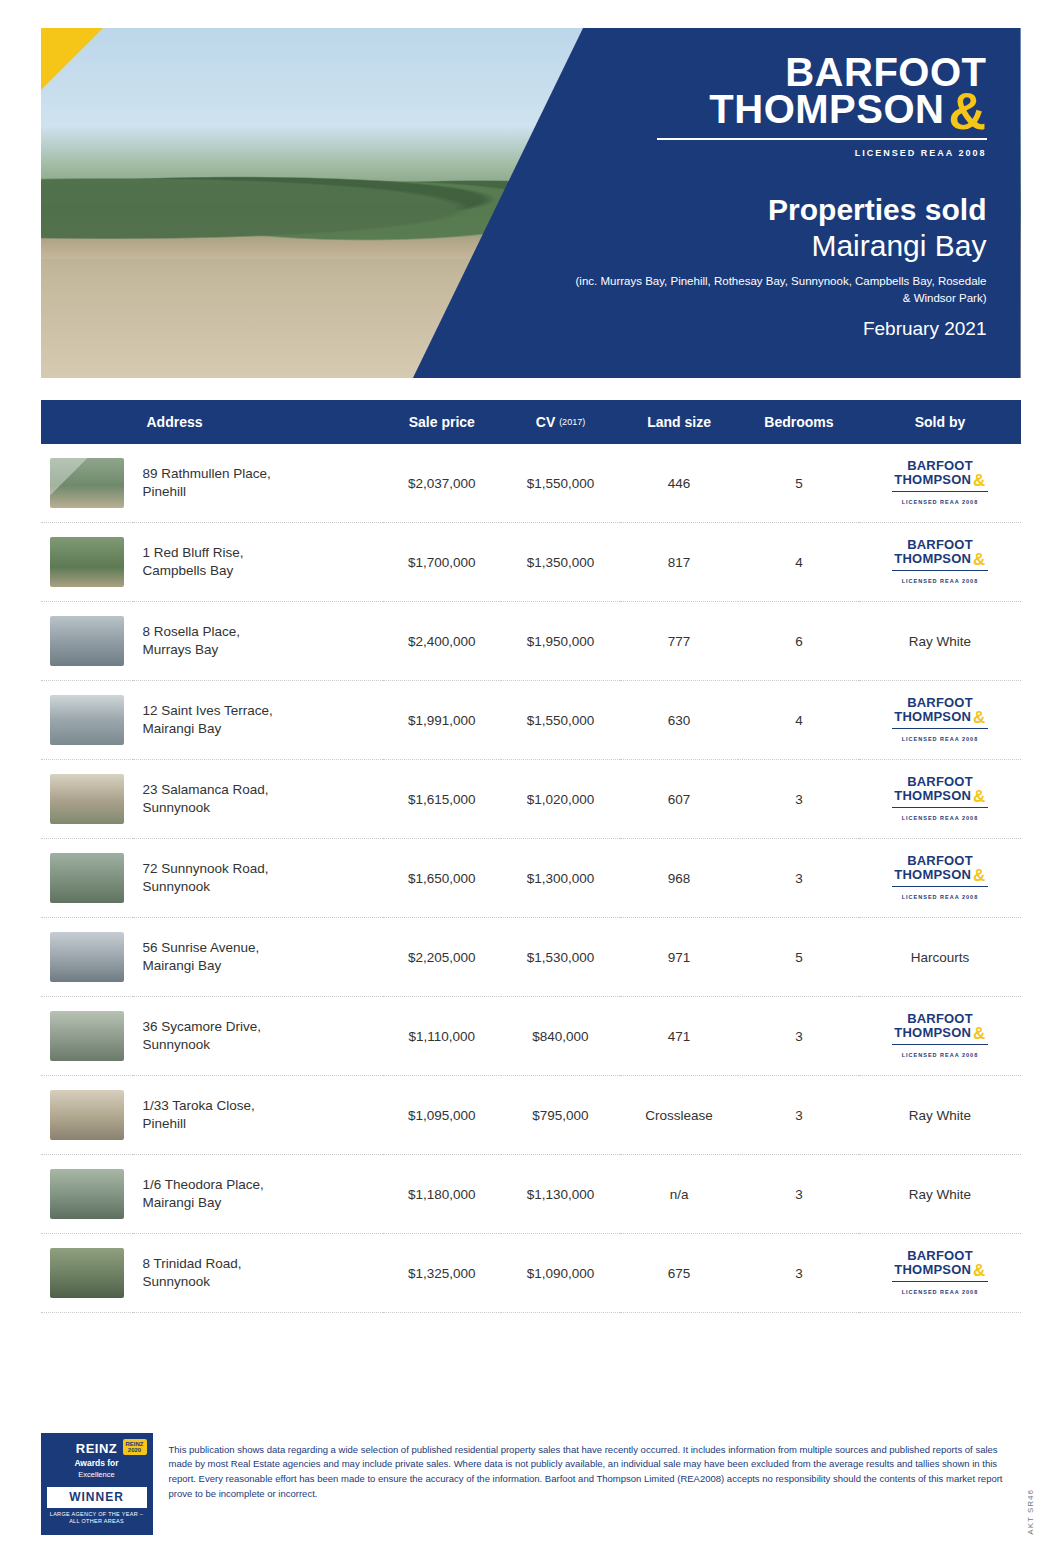BARFOOT THOMPSON& LICENSED REAA 2008
Properties sold
Mairangi Bay
(inc. Murrays Bay, Pinehill, Rothesay Bay, Sunnynook, Campbells Bay, Rosedale & Windsor Park)
February 2021
| | Address | Sale price | CV (2017) | Land size | Bedrooms | Sold by |
| --- | --- | --- | --- | --- | --- | --- |
| | 89 Rathmullen Place, Pinehill | $2,037,000 | $1,550,000 | 446 | 5 | BARFOOT THOMPSON & LICENSED REAA 2008 |
| | 1 Red Bluff Rise, Campbells Bay | $1,700,000 | $1,350,000 | 817 | 4 | BARFOOT THOMPSON & LICENSED REAA 2008 |
| | 8 Rosella Place, Murrays Bay | $2,400,000 | $1,950,000 | 777 | 6 | Ray White |
| | 12 Saint Ives Terrace, Mairangi Bay | $1,991,000 | $1,550,000 | 630 | 4 | BARFOOT THOMPSON & LICENSED REAA 2008 |
| | 23 Salamanca Road, Sunnynook | $1,615,000 | $1,020,000 | 607 | 3 | BARFOOT THOMPSON & LICENSED REAA 2008 |
| | 72 Sunnynook Road, Sunnynook | $1,650,000 | $1,300,000 | 968 | 3 | BARFOOT THOMPSON & LICENSED REAA 2008 |
| | 56 Sunrise Avenue, Mairangi Bay | $2,205,000 | $1,530,000 | 971 | 5 | Harcourts |
| | 36 Sycamore Drive, Sunnynook | $1,110,000 | $840,000 | 471 | 3 | BARFOOT THOMPSON & LICENSED REAA 2008 |
| | 1/33 Taroka Close, Pinehill | $1,095,000 | $795,000 | Crosslease | 3 | Ray White |
| | 1/6 Theodora Place, Mairangi Bay | $1,180,000 | $1,130,000 | n/a | 3 | Ray White |
| | 8 Trinidad Road, Sunnynook | $1,325,000 | $1,090,000 | 675 | 3 | BARFOOT THOMPSON & LICENSED REAA 2008 |
REINZ
2020
REINZ
Awards for
Excellence
WINNER
LARGE AGENCY OF THE YEAR – ALL OTHER AREAS
This publication shows data regarding a wide selection of published residential property sales that have recently occurred. It includes information from multiple sources and published reports of sales made by most Real Estate agencies and may include private sales. Where data is not publicly available, an individual sale may have been excluded from the average results and tallies shown in this report. Every reasonable effort has been made to ensure the accuracy of the information. Barfoot and Thompson Limited (REA2008) accepts no responsibility should the contents of this market report prove to be incomplete or incorrect.
AKT SR46